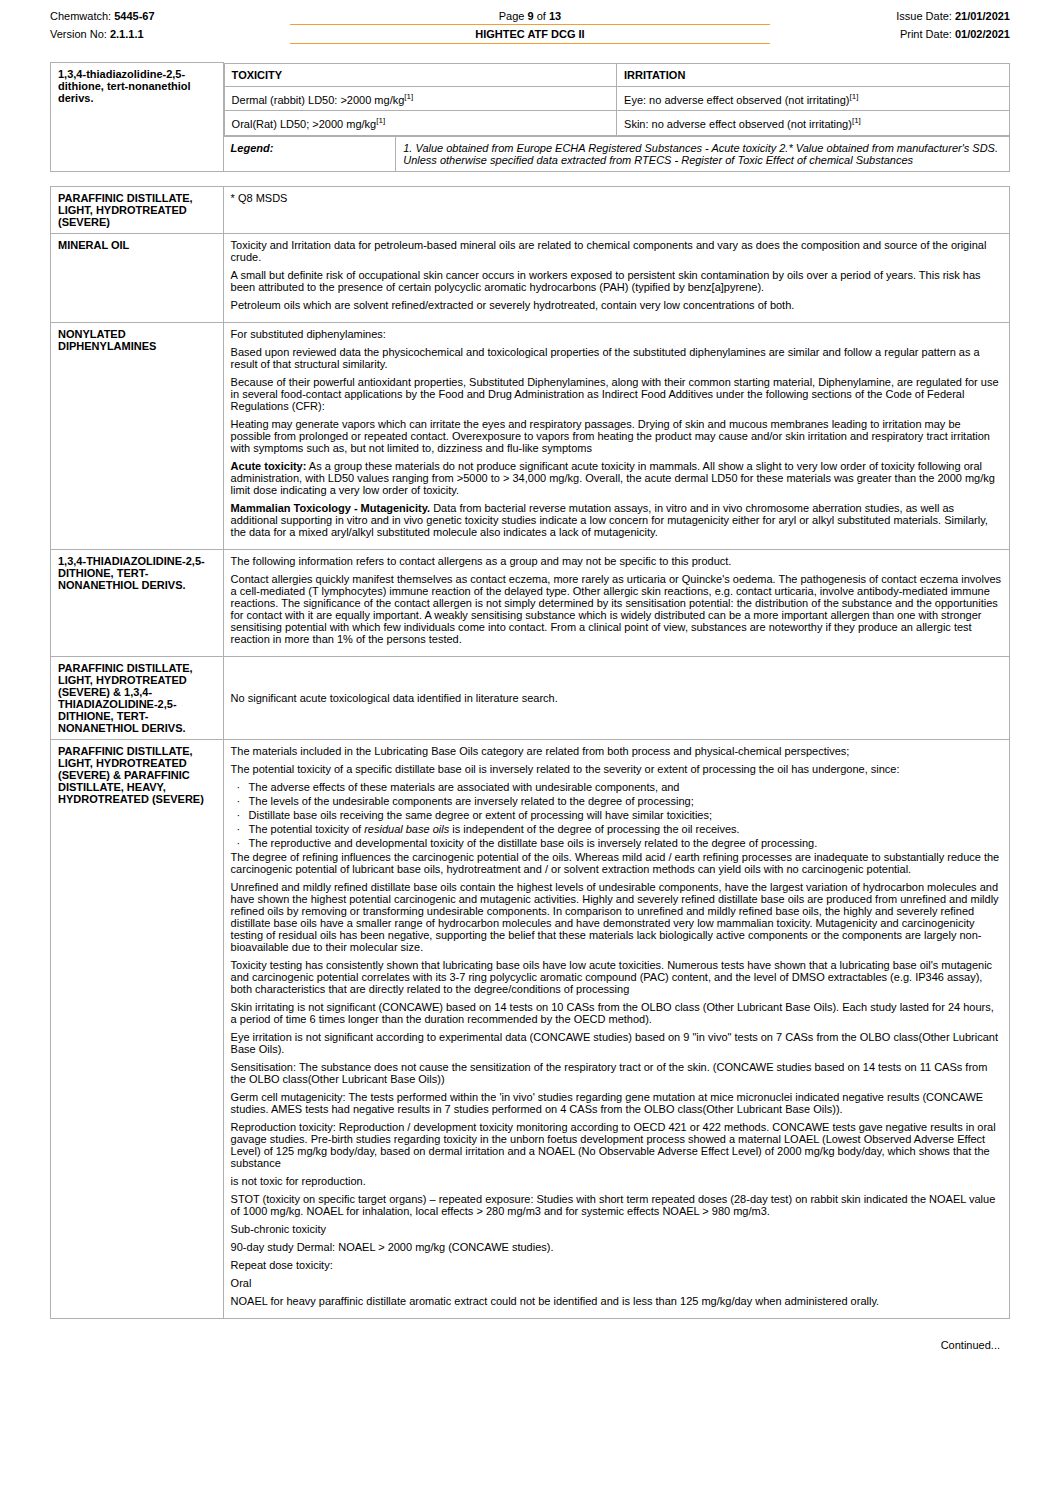Chemwatch: 5445-67
Page 9 of 13
Issue Date: 21/01/2021
Version No: 2.1.1.1
HIGHTEC ATF DCG II
Print Date: 01/02/2021
| 1,3,4-thiadiazolidine-2,5-dithione, tert-nonanethiol derivs. | / TOXICITY / IRRITATION / / --- / --- / / Dermal (rabbit) LD50: >2000 mg/kg [1] / Eye: no adverse effect observed (not irritating) [1] / / Oral(Rat) LD50; >2000 mg/kg [1] / Skin: no adverse effect observed (not irritating) [1] / |
| Legend: | 1. Value obtained from Europe ECHA Registered Substances - Acute toxicity 2.* Value obtained from manufacturer's SDS. Unless otherwise specified data extracted from RTECS - Register of Toxic Effect of chemical Substances |
| PARAFFINIC DISTILLATE, LIGHT, HYDROTREATED (SEVERE) | * Q8 MSDS |
| MINERAL OIL | Toxicity and Irritation data for petroleum-based mineral oils are related to chemical components and vary as does the composition and source of the original crude. A small but definite risk of occupational skin cancer occurs in workers exposed to persistent skin contamination by oils over a period of years. This risk has been attributed to the presence of certain polycyclic aromatic hydrocarbons (PAH) (typified by benz[a]pyrene). Petroleum oils which are solvent refined/extracted or severely hydrotreated, contain very low concentrations of both. |
| NONYLATED DIPHENYLAMINES | For substituted diphenylamines: Based upon reviewed data the physicochemical and toxicological properties of the substituted diphenylamines are similar and follow a regular pattern as a result of that structural similarity. Because of their powerful antioxidant properties, Substituted Diphenylamines, along with their common starting material, Diphenylamine, are regulated for use in several food-contact applications by the Food and Drug Administration as Indirect Food Additives under the following sections of the Code of Federal Regulations (CFR): Heating may generate vapors which can irritate the eyes and respiratory passages. Drying of skin and mucous membranes leading to irritation may be possible from prolonged or repeated contact. Overexposure to vapors from heating the product may cause and/or skin irritation and respiratory tract irritation with symptoms such as, but not limited to, dizziness and flu-like symptoms Acute toxicity: As a group these materials do not produce significant acute toxicity in mammals. All show a slight to very low order of toxicity following oral administration, with LD50 values ranging from >5000 to > 34,000 mg/kg. Overall, the acute dermal LD50 for these materials was greater than the 2000 mg/kg limit dose indicating a very low order of toxicity. Mammalian Toxicology - Mutagenicity. Data from bacterial reverse mutation assays, in vitro and in vivo chromosome aberration studies, as well as additional supporting in vitro and in vivo genetic toxicity studies indicate a low concern for mutagenicity either for aryl or alkyl substituted materials. Similarly, the data for a mixed aryl/alkyl substituted molecule also indicates a lack of mutagenicity. |
| 1,3,4-THIADIAZOLIDINE-2,5-DITHIONE, TERT-NONANETHIOL DERIVS. | The following information refers to contact allergens as a group and may not be specific to this product. Contact allergies quickly manifest themselves as contact eczema, more rarely as urticaria or Quincke's oedema. The pathogenesis of contact eczema involves a cell-mediated (T lymphocytes) immune reaction of the delayed type. Other allergic skin reactions, e.g. contact urticaria, involve antibody-mediated immune reactions. The significance of the contact allergen is not simply determined by its sensitisation potential: the distribution of the substance and the opportunities for contact with it are equally important. A weakly sensitising substance which is widely distributed can be a more important allergen than one with stronger sensitising potential with which few individuals come into contact. From a clinical point of view, substances are noteworthy if they produce an allergic test reaction in more than 1% of the persons tested. |
| PARAFFINIC DISTILLATE, LIGHT, HYDROTREATED (SEVERE) & 1,3,4-THIADIAZOLIDINE-2,5-DITHIONE, TERT-NONANETHIOL DERIVS. | No significant acute toxicological data identified in literature search. |
| PARAFFINIC DISTILLATE, LIGHT, HYDROTREATED (SEVERE) & PARAFFINIC DISTILLATE, HEAVY, HYDROTREATED (SEVERE) | The materials included in the Lubricating Base Oils category are related from both process and physical-chemical perspectives; The potential toxicity of a specific distillate base oil is inversely related to the severity or extent of processing the oil has undergone, since: The adverse effects of these materials are associated with undesirable components, and The levels of the undesirable components are inversely related to the degree of processing; Distillate base oils receiving the same degree or extent of processing will have similar toxicities; The potential toxicity of residual base oils is independent of the degree of processing the oil receives. The reproductive and developmental toxicity of the distillate base oils is inversely related to the degree of processing. The degree of refining influences the carcinogenic potential of the oils. Whereas mild acid / earth refining processes are inadequate to substantially reduce the carcinogenic potential of lubricant base oils, hydrotreatment and / or solvent extraction methods can yield oils with no carcinogenic potential. Unrefined and mildly refined distillate base oils contain the highest levels of undesirable components, have the largest variation of hydrocarbon molecules and have shown the highest potential carcinogenic and mutagenic activities. Highly and severely refined distillate base oils are produced from unrefined and mildly refined oils by removing or transforming undesirable components. In comparison to unrefined and mildly refined base oils, the highly and severely refined distillate base oils have a smaller range of hydrocarbon molecules and have demonstrated very low mammalian toxicity. Mutagenicity and carcinogenicity testing of residual oils has been negative, supporting the belief that these materials lack biologically active components or the components are largely non-bioavailable due to their molecular size. Toxicity testing has consistently shown that lubricating base oils have low acute toxicities. Numerous tests have shown that a lubricating base oil's mutagenic and carcinogenic potential correlates with its 3-7 ring polycyclic aromatic compound (PAC) content, and the level of DMSO extractables (e.g. IP346 assay), both characteristics that are directly related to the degree/conditions of processing Skin irritating is not significant (CONCAWE) based on 14 tests on 10 CASs from the OLBO class (Other Lubricant Base Oils). Each study lasted for 24 hours, a period of time 6 times longer than the duration recommended by the OECD method). Eye irritation is not significant according to experimental data (CONCAWE studies) based on 9 "in vivo" tests on 7 CASs from the OLBO class(Other Lubricant Base Oils). Sensitisation: The substance does not cause the sensitization of the respiratory tract or of the skin. (CONCAWE studies based on 14 tests on 11 CASs from the OLBO class(Other Lubricant Base Oils)) Germ cell mutagenicity: The tests performed within the 'in vivo' studies regarding gene mutation at mice micronuclei indicated negative results (CONCAWE studies. AMES tests had negative results in 7 studies performed on 4 CASs from the OLBO class(Other Lubricant Base Oils)). Reproduction toxicity: Reproduction / development toxicity monitoring according to OECD 421 or 422 methods. CONCAWE tests gave negative results in oral gavage studies. Pre-birth studies regarding toxicity in the unborn foetus development process showed a maternal LOAEL (Lowest Observed Adverse Effect Level) of 125 mg/kg body/day, based on dermal irritation and a NOAEL (No Observable Adverse Effect Level) of 2000 mg/kg body/day, which shows that the substance is not toxic for reproduction. STOT (toxicity on specific target organs) – repeated exposure: Studies with short term repeated doses (28-day test) on rabbit skin indicated the NOAEL value of 1000 mg/kg. NOAEL for inhalation, local effects > 280 mg/m3 and for systemic effects NOAEL > 980 mg/m3. Sub-chronic toxicity 90-day study Dermal: NOAEL > 2000 mg/kg (CONCAWE studies). Repeat dose toxicity: Oral NOAEL for heavy paraffinic distillate aromatic extract could not be identified and is less than 125 mg/kg/day when administered orally. |
Continued...